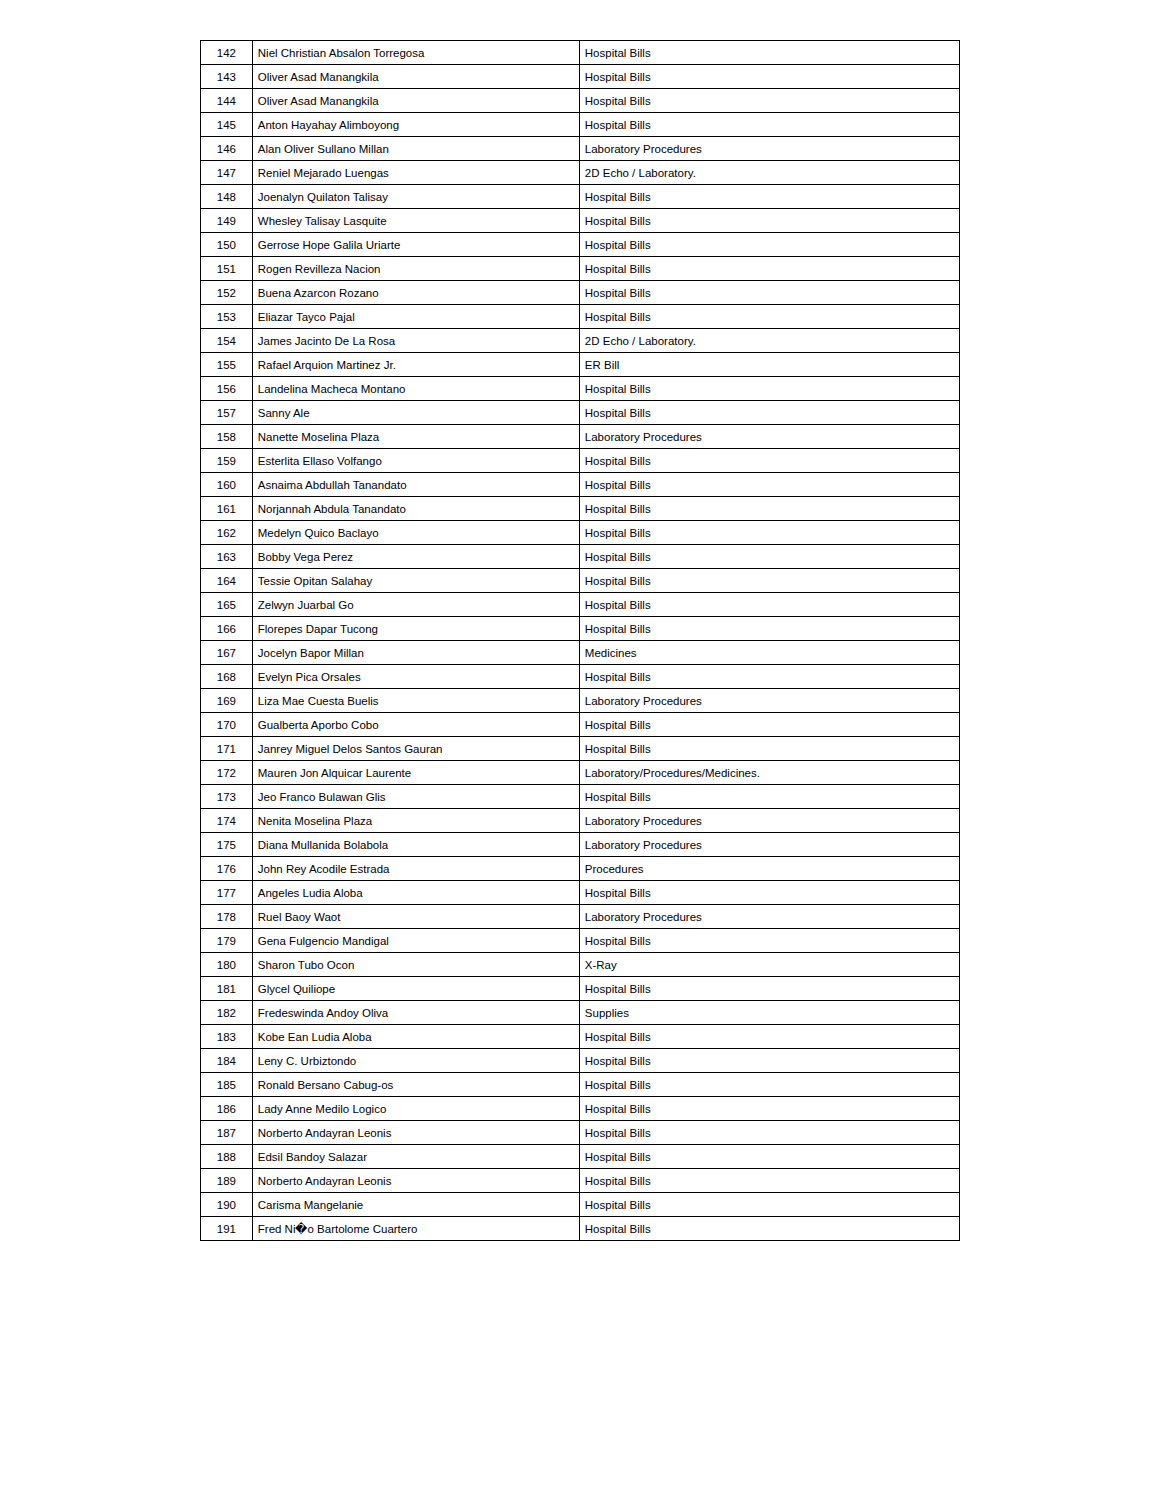| 142 | Niel Christian Absalon Torregosa | Hospital Bills |
| 143 | Oliver Asad Manangkila | Hospital Bills |
| 144 | Oliver Asad Manangkila | Hospital Bills |
| 145 | Anton Hayahay Alimboyong | Hospital Bills |
| 146 | Alan Oliver Sullano Millan | Laboratory Procedures |
| 147 | Reniel Mejarado Luengas | 2D Echo / Laboratory. |
| 148 | Joenalyn Quilaton Talisay | Hospital Bills |
| 149 | Whesley Talisay Lasquite | Hospital Bills |
| 150 | Gerrose Hope Galila Uriarte | Hospital Bills |
| 151 | Rogen Revilleza Nacion | Hospital Bills |
| 152 | Buena Azarcon Rozano | Hospital Bills |
| 153 | Eliazar Tayco Pajal | Hospital Bills |
| 154 | James Jacinto De La Rosa | 2D Echo / Laboratory. |
| 155 | Rafael Arquion Martinez Jr. | ER Bill |
| 156 | Landelina Macheca Montano | Hospital Bills |
| 157 | Sanny Ale | Hospital Bills |
| 158 | Nanette Moselina Plaza | Laboratory Procedures |
| 159 | Esterlita Ellaso Volfango | Hospital Bills |
| 160 | Asnaima Abdullah Tanandato | Hospital Bills |
| 161 | Norjannah Abdula Tanandato | Hospital Bills |
| 162 | Medelyn Quico Baclayo | Hospital Bills |
| 163 | Bobby Vega Perez | Hospital Bills |
| 164 | Tessie Opitan Salahay | Hospital Bills |
| 165 | Zelwyn Juarbal Go | Hospital Bills |
| 166 | Florepes Dapar Tucong | Hospital Bills |
| 167 | Jocelyn Bapor Millan | Medicines |
| 168 | Evelyn Pica Orsales | Hospital Bills |
| 169 | Liza Mae Cuesta Buelis | Laboratory Procedures |
| 170 | Gualberta Aporbo Cobo | Hospital Bills |
| 171 | Janrey Miguel Delos Santos Gauran | Hospital Bills |
| 172 | Mauren Jon Alquicar Laurente | Laboratory/Procedures/Medicines. |
| 173 | Jeo Franco Bulawan Glis | Hospital Bills |
| 174 | Nenita Moselina Plaza | Laboratory Procedures |
| 175 | Diana Mullanida Bolabola | Laboratory Procedures |
| 176 | John Rey Acodile Estrada | Procedures |
| 177 | Angeles Ludia Aloba | Hospital Bills |
| 178 | Ruel Baoy Waot | Laboratory Procedures |
| 179 | Gena Fulgencio Mandigal | Hospital Bills |
| 180 | Sharon Tubo Ocon | X-Ray |
| 181 | Glycel Quiliope | Hospital Bills |
| 182 | Fredeswinda Andoy Oliva | Supplies |
| 183 | Kobe Ean Ludia Aloba | Hospital Bills |
| 184 | Leny C. Urbiztondo | Hospital Bills |
| 185 | Ronald Bersano Cabug-os | Hospital Bills |
| 186 | Lady Anne Medilo Logico | Hospital Bills |
| 187 | Norberto Andayran Leonis | Hospital Bills |
| 188 | Edsil Bandoy Salazar | Hospital Bills |
| 189 | Norberto Andayran Leonis | Hospital Bills |
| 190 | Carisma Mangelanie | Hospital Bills |
| 191 | Fred Ni�o Bartolome Cuartero | Hospital Bills |